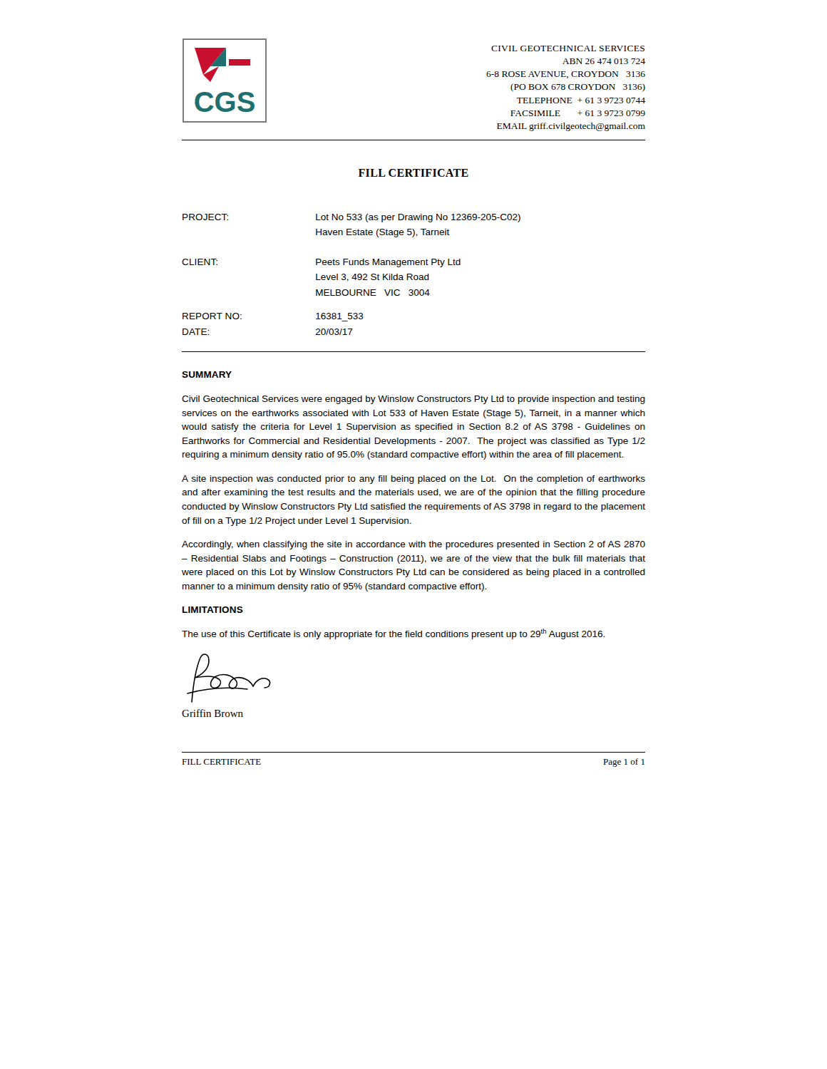CGS
CIVIL GEOTECHNICAL SERVICES
ABN 26 474 013 724
6-8 ROSE AVENUE, CROYDON 3136
(PO BOX 678 CROYDON 3136)
TELEPHONE + 61 3 9723 0744
FACSIMILE + 61 3 9723 0799
EMAIL griff.civilgeotech@gmail.com
FILL CERTIFICATE
| PROJECT: | Lot No 533 (as per Drawing No 12369-205-C02) |
| | Haven Estate (Stage 5), Tarneit |
| CLIENT: | Peets Funds Management Pty Ltd |
| | Level 3, 492 St Kilda Road |
| | MELBOURNE VIC 3004 |
| REPORT NO: | 16381_533 |
| DATE: | 20/03/17 |
SUMMARY
Civil Geotechnical Services were engaged by Winslow Constructors Pty Ltd to provide inspection and testing services on the earthworks associated with Lot 533 of Haven Estate (Stage 5), Tarneit, in a manner which would satisfy the criteria for Level 1 Supervision as specified in Section 8.2 of AS 3798 - Guidelines on Earthworks for Commercial and Residential Developments - 2007. The project was classified as Type 1/2 requiring a minimum density ratio of 95.0% (standard compactive effort) within the area of fill placement.
A site inspection was conducted prior to any fill being placed on the Lot. On the completion of earthworks and after examining the test results and the materials used, we are of the opinion that the filling procedure conducted by Winslow Constructors Pty Ltd satisfied the requirements of AS 3798 in regard to the placement of fill on a Type 1/2 Project under Level 1 Supervision.
Accordingly, when classifying the site in accordance with the procedures presented in Section 2 of AS 2870 – Residential Slabs and Footings – Construction (2011), we are of the view that the bulk fill materials that were placed on this Lot by Winslow Constructors Pty Ltd can be considered as being placed in a controlled manner to a minimum density ratio of 95% (standard compactive effort).
LIMITATIONS
The use of this Certificate is only appropriate for the field conditions present up to 29th August 2016.
Griffin Brown
FILL CERTIFICATE Page 1 of 1